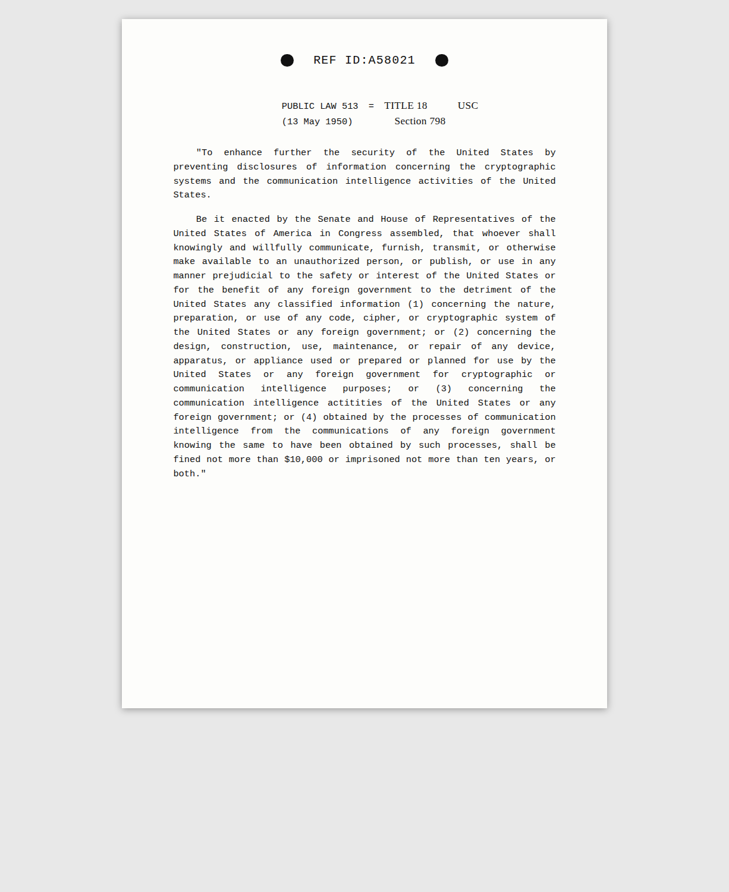REF ID:A58021
PUBLIC LAW 513 = TITLE 18 USC
(13 May 1950) Section 798
"To enhance further the security of the United States by preventing disclosures of information concerning the cryptographic systems and the communication intelligence activities of the United States.
Be it enacted by the Senate and House of Representatives of the United States of America in Congress assembled, that whoever shall knowingly and willfully communicate, furnish, transmit, or otherwise make available to an unauthorized person, or publish, or use in any manner prejudicial to the safety or interest of the United States or for the benefit of any foreign government to the detriment of the United States any classified information (1) concerning the nature, preparation, or use of any code, cipher, or cryptographic system of the United States or any foreign government; or (2) concerning the design, construction, use, maintenance, or repair of any device, apparatus, or appliance used or prepared or planned for use by the United States or any foreign government for cryptographic or communication intelligence purposes; or (3) concerning the communication intelligence actitities of the United States or any foreign government; or (4) obtained by the processes of communication intelligence from the communications of any foreign government knowing the same to have been obtained by such processes, shall be fined not more than $10,000 or imprisoned not more than ten years, or both."